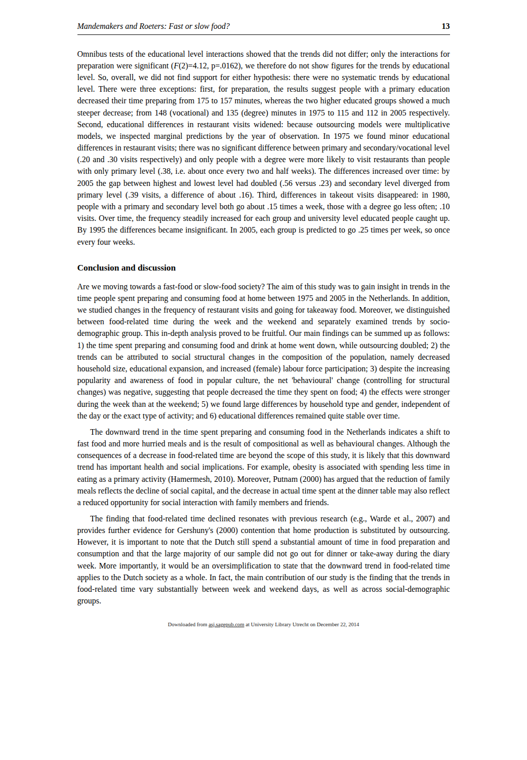Mandemakers and Roeters: Fast or slow food? 13
Omnibus tests of the educational level interactions showed that the trends did not differ; only the interactions for preparation were significant (F(2)=4.12, p=.0162), we therefore do not show figures for the trends by educational level. So, overall, we did not find support for either hypothesis: there were no systematic trends by educational level. There were three exceptions: first, for preparation, the results suggest people with a primary education decreased their time preparing from 175 to 157 minutes, whereas the two higher educated groups showed a much steeper decrease; from 148 (vocational) and 135 (degree) minutes in 1975 to 115 and 112 in 2005 respectively. Second, educational differences in restaurant visits widened: because outsourcing models were multiplicative models, we inspected marginal predictions by the year of observation. In 1975 we found minor educational differences in restaurant visits; there was no significant difference between primary and secondary/vocational level (.20 and .30 visits respectively) and only people with a degree were more likely to visit restaurants than people with only primary level (.38, i.e. about once every two and half weeks). The differences increased over time: by 2005 the gap between highest and lowest level had doubled (.56 versus .23) and secondary level diverged from primary level (.39 visits, a difference of about .16). Third, differences in takeout visits disappeared: in 1980, people with a primary and secondary level both go about .15 times a week, those with a degree go less often; .10 visits. Over time, the frequency steadily increased for each group and university level educated people caught up. By 1995 the differences became insignificant. In 2005, each group is predicted to go .25 times per week, so once every four weeks.
Conclusion and discussion
Are we moving towards a fast-food or slow-food society? The aim of this study was to gain insight in trends in the time people spent preparing and consuming food at home between 1975 and 2005 in the Netherlands. In addition, we studied changes in the frequency of restaurant visits and going for takeaway food. Moreover, we distinguished between food-related time during the week and the weekend and separately examined trends by socio-demographic group. This in-depth analysis proved to be fruitful. Our main findings can be summed up as follows: 1) the time spent preparing and consuming food and drink at home went down, while outsourcing doubled; 2) the trends can be attributed to social structural changes in the composition of the population, namely decreased household size, educational expansion, and increased (female) labour force participation; 3) despite the increasing popularity and awareness of food in popular culture, the net 'behavioural' change (controlling for structural changes) was negative, suggesting that people decreased the time they spent on food; 4) the effects were stronger during the week than at the weekend; 5) we found large differences by household type and gender, independent of the day or the exact type of activity; and 6) educational differences remained quite stable over time.
The downward trend in the time spent preparing and consuming food in the Netherlands indicates a shift to fast food and more hurried meals and is the result of compositional as well as behavioural changes. Although the consequences of a decrease in food-related time are beyond the scope of this study, it is likely that this downward trend has important health and social implications. For example, obesity is associated with spending less time in eating as a primary activity (Hamermesh, 2010). Moreover, Putnam (2000) has argued that the reduction of family meals reflects the decline of social capital, and the decrease in actual time spent at the dinner table may also reflect a reduced opportunity for social interaction with family members and friends.
The finding that food-related time declined resonates with previous research (e.g., Warde et al., 2007) and provides further evidence for Gershuny's (2000) contention that home production is substituted by outsourcing. However, it is important to note that the Dutch still spend a substantial amount of time in food preparation and consumption and that the large majority of our sample did not go out for dinner or take-away during the diary week. More importantly, it would be an oversimplification to state that the downward trend in food-related time applies to the Dutch society as a whole. In fact, the main contribution of our study is the finding that the trends in food-related time vary substantially between week and weekend days, as well as across social-demographic groups.
Downloaded from asj.sagepub.com at University Library Utrecht on December 22, 2014